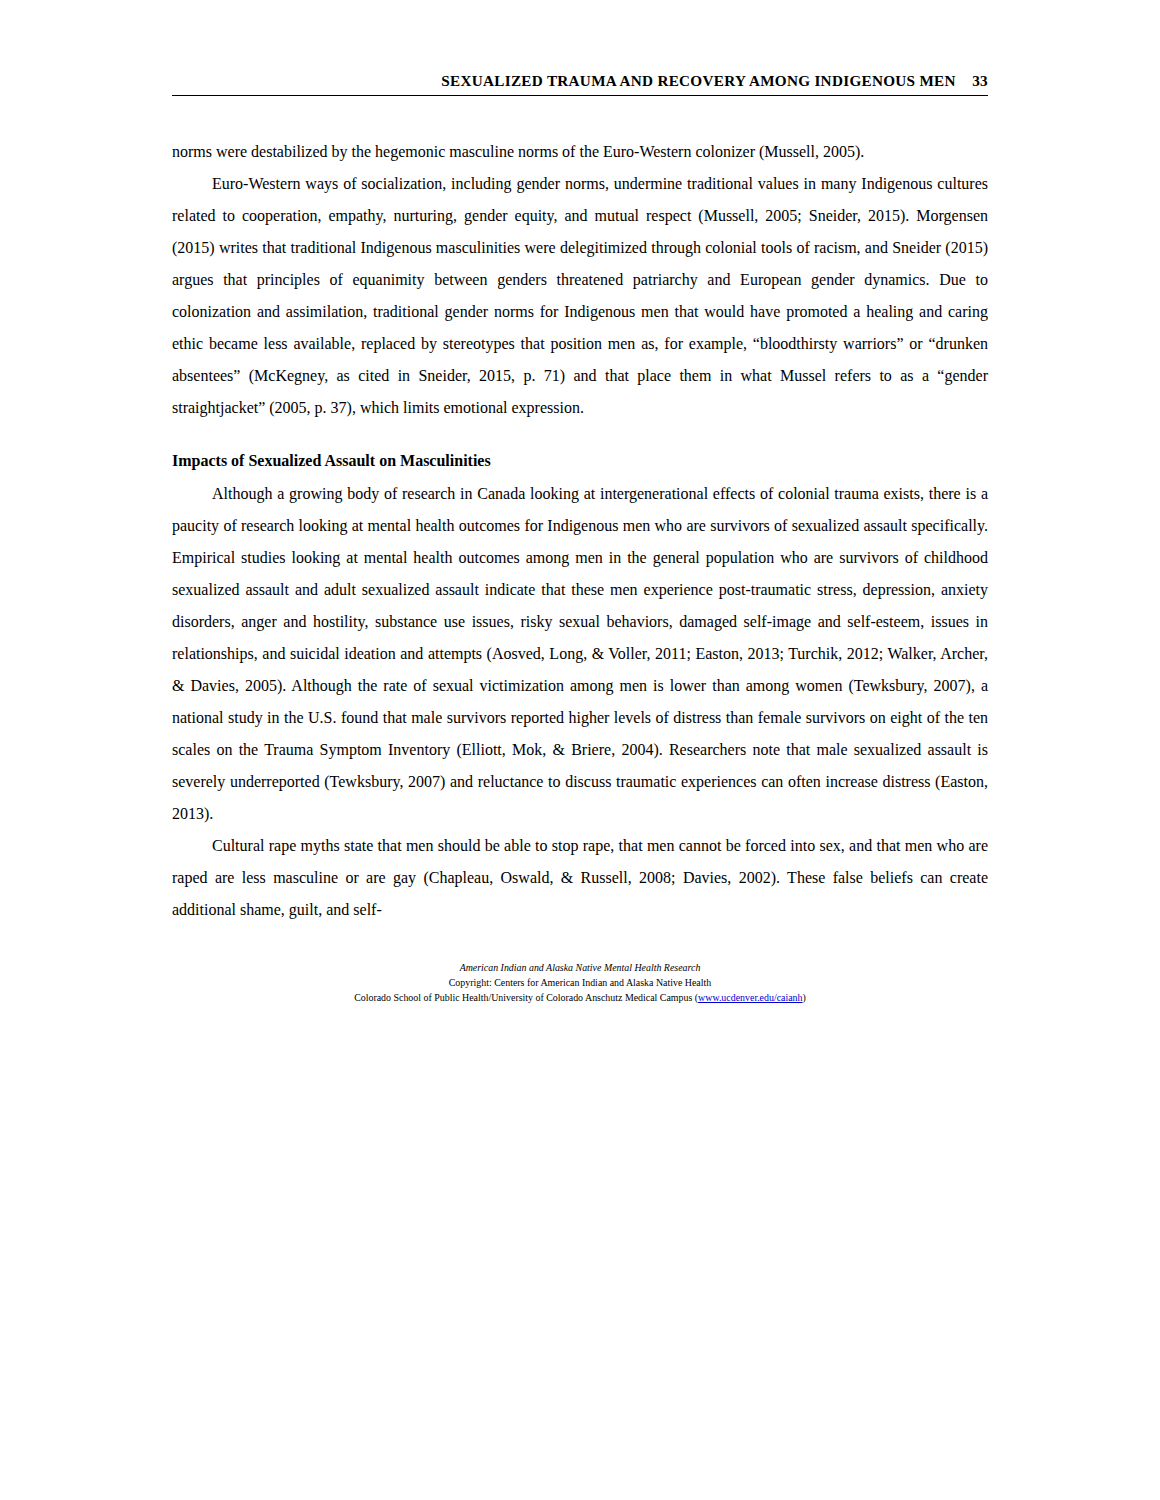SEXUALIZED TRAUMA AND RECOVERY AMONG INDIGENOUS MEN 33
norms were destabilized by the hegemonic masculine norms of the Euro-Western colonizer (Mussell, 2005).
Euro-Western ways of socialization, including gender norms, undermine traditional values in many Indigenous cultures related to cooperation, empathy, nurturing, gender equity, and mutual respect (Mussell, 2005; Sneider, 2015). Morgensen (2015) writes that traditional Indigenous masculinities were delegitimized through colonial tools of racism, and Sneider (2015) argues that principles of equanimity between genders threatened patriarchy and European gender dynamics. Due to colonization and assimilation, traditional gender norms for Indigenous men that would have promoted a healing and caring ethic became less available, replaced by stereotypes that position men as, for example, “bloodthirsty warriors” or “drunken absentees” (McKegney, as cited in Sneider, 2015, p. 71) and that place them in what Mussel refers to as a “gender straightjacket” (2005, p. 37), which limits emotional expression.
Impacts of Sexualized Assault on Masculinities
Although a growing body of research in Canada looking at intergenerational effects of colonial trauma exists, there is a paucity of research looking at mental health outcomes for Indigenous men who are survivors of sexualized assault specifically. Empirical studies looking at mental health outcomes among men in the general population who are survivors of childhood sexualized assault and adult sexualized assault indicate that these men experience post-traumatic stress, depression, anxiety disorders, anger and hostility, substance use issues, risky sexual behaviors, damaged self-image and self-esteem, issues in relationships, and suicidal ideation and attempts (Aosved, Long, & Voller, 2011; Easton, 2013; Turchik, 2012; Walker, Archer, & Davies, 2005). Although the rate of sexual victimization among men is lower than among women (Tewksbury, 2007), a national study in the U.S. found that male survivors reported higher levels of distress than female survivors on eight of the ten scales on the Trauma Symptom Inventory (Elliott, Mok, & Briere, 2004). Researchers note that male sexualized assault is severely underreported (Tewksbury, 2007) and reluctance to discuss traumatic experiences can often increase distress (Easton, 2013).
Cultural rape myths state that men should be able to stop rape, that men cannot be forced into sex, and that men who are raped are less masculine or are gay (Chapleau, Oswald, & Russell, 2008; Davies, 2002). These false beliefs can create additional shame, guilt, and self-
American Indian and Alaska Native Mental Health Research
Copyright: Centers for American Indian and Alaska Native Health
Colorado School of Public Health/University of Colorado Anschutz Medical Campus (www.ucdenver.edu/caianh)